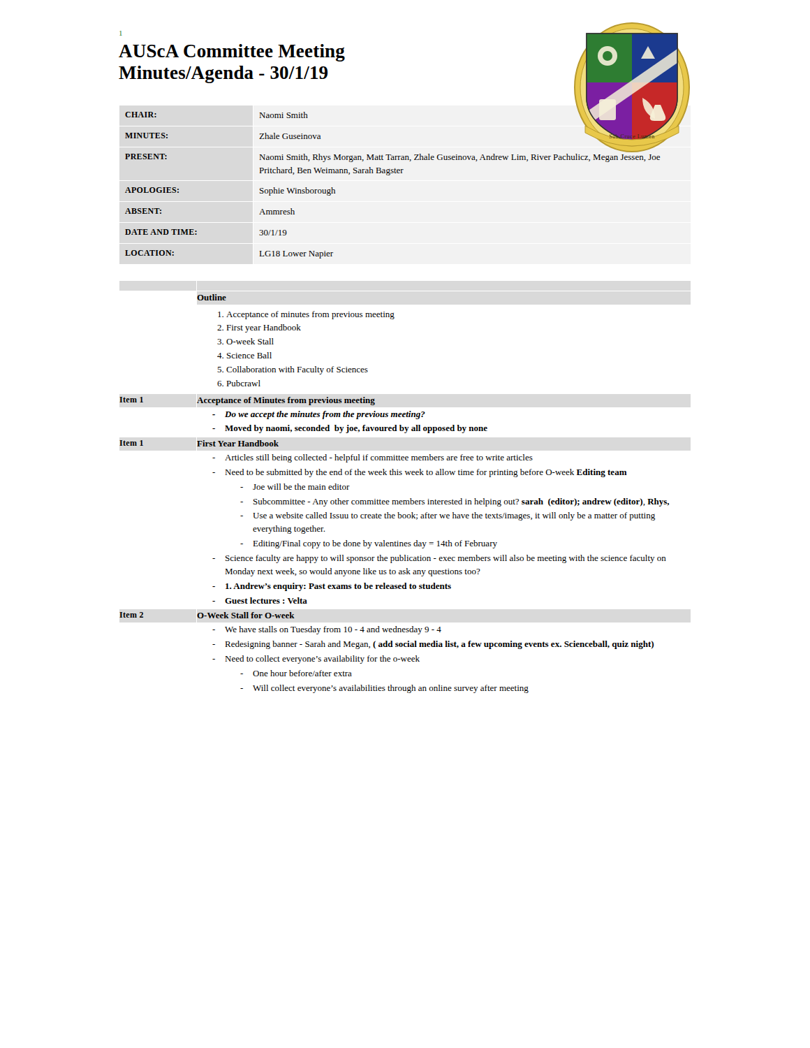Sub Cruce Lumen
1
AUScA Committee Meeting
Minutes/Agenda - 30/1/19
| Chair: | Naomi Smith |
| Minutes: | Zhale Guseinova |
| Present: | Naomi Smith, Rhys Morgan, Matt Tarran, Zhale Guseinova, Andrew Lim, River Pachulicz, Megan Jessen, Joe Pritchard, Ben Weimann, Sarah Bagster |
| Apologies: | Sophie Winsborough |
| Absent: | Ammresh |
| Date and Time: | 30/1/19 |
| Location: | LG18 Lower Napier |
| | Outline |
| | Acceptance of minutes from previous meeting First year Handbook O-week Stall Science Ball Collaboration with Faculty of Sciences Pubcrawl |
| Item 1 | Acceptance of Minutes from previous meeting |
| | Do we accept the minutes from the previous meeting? Moved by naomi, seconded by joe, favoured by all opposed by none |
| Item 1 | First Year Handbook |
| | Articles still being collected - helpful if committee members are free to write articles Need to be submitted by the end of the week this week to allow time for printing before O-week Editing team Joe will be the main editor Subcommittee - Any other committee members interested in helping out? sarah (editor); andrew (editor) , Rhys, Use a website called Issuu to create the book; after we have the texts/images, it will only be a matter of putting everything together. Editing/Final copy to be done by valentines day = 14th of February Science faculty are happy to will sponsor the publication - exec members will also be meeting with the science faculty on Monday next week, so would anyone like us to ask any questions too? 1. Andrew’s enquiry: Past exams to be released to students Guest lectures : Velta |
| Item 2 | O-Week Stall for O-week |
| | We have stalls on Tuesday from 10 - 4 and wednesday 9 - 4 Redesigning banner - Sarah and Megan, ( add social media list, a few upcoming events ex. Scienceball, quiz night) Need to collect everyone’s availability for the o-week One hour before/after extra Will collect everyone’s availabilities through an online survey after meeting |